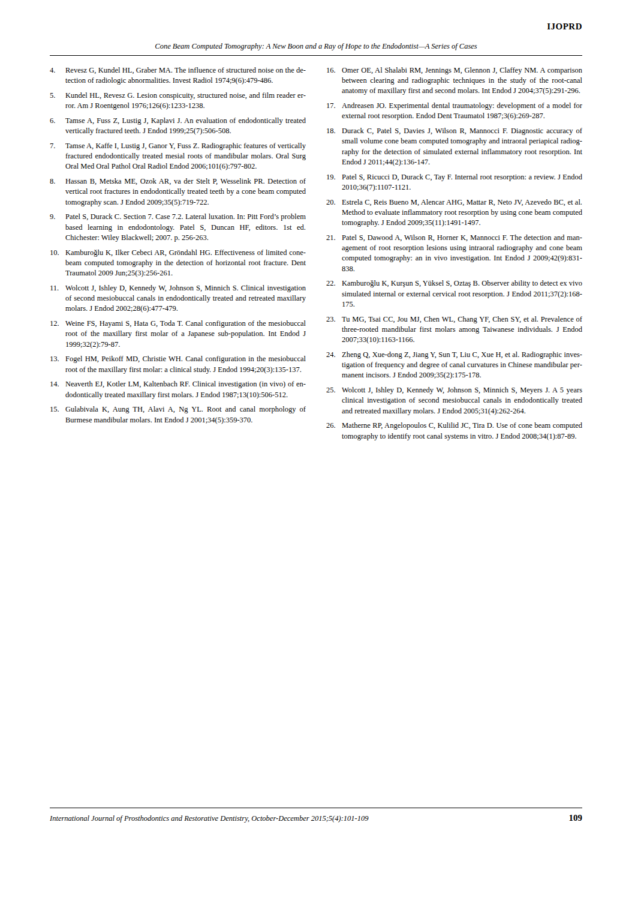IJOPRD
Cone Beam Computed Tomography: A New Boon and a Ray of Hope to the Endodontist—A Series of Cases
Revesz G, Kundel HL, Graber MA. The influence of structured noise on the detection of radiologic abnormalities. Invest Radiol 1974;9(6):479-486.
Kundel HL, Revesz G. Lesion conspicuity, structured noise, and film reader error. Am J Roentgenol 1976;126(6):1233-1238.
Tamse A, Fuss Z, Lustig J, Kaplavi J. An evaluation of endodontically treated vertically fractured teeth. J Endod 1999;25(7):506-508.
Tamse A, Kaffe I, Lustig J, Ganor Y, Fuss Z. Radiographic features of vertically fractured endodontically treated mesial roots of mandibular molars. Oral Surg Oral Med Oral Pathol Oral Radiol Endod 2006;101(6):797-802.
Hassan B, Metska ME, Ozok AR, va der Stelt P, Wesselink PR. Detection of vertical root fractures in endodontically treated teeth by a cone beam computed tomography scan. J Endod 2009;35(5):719-722.
Patel S, Durack C. Section 7. Case 7.2. Lateral luxation. In: Pitt Ford’s problem based learning in endodontology. Patel S, Duncan HF, editors. 1st ed. Chichester: Wiley Blackwell; 2007. p. 256-263.
Kamburoğlu K, Ilker Cebeci AR, Gröndahl HG. Effectiveness of limited cone-beam computed tomography in the detection of horizontal root fracture. Dent Traumatol 2009 Jun;25(3):256-261.
Wolcott J, Ishley D, Kennedy W, Johnson S, Minnich S. Clinical investigation of second mesiobuccal canals in endodontically treated and retreated maxillary molars. J Endod 2002;28(6):477-479.
Weine FS, Hayami S, Hata G, Toda T. Canal configuration of the mesiobuccal root of the maxillary first molar of a Japanese sub-population. Int Endod J 1999;32(2):79-87.
Fogel HM, Peikoff MD, Christie WH. Canal configuration in the mesiobuccal root of the maxillary first molar: a clinical study. J Endod 1994;20(3):135-137.
Neaverth EJ, Kotler LM, Kaltenbach RF. Clinical investigation (in vivo) of endodontically treated maxillary first molars. J Endod 1987;13(10):506-512.
Gulabivala K, Aung TH, Alavi A, Ng YL. Root and canal morphology of Burmese mandibular molars. Int Endod J 2001;34(5):359-370.
Omer OE, Al Shalabi RM, Jennings M, Glennon J, Claffey NM. A comparison between clearing and radiographic techniques in the study of the root-canal anatomy of maxillary first and second molars. Int Endod J 2004;37(5):291-296.
Andreasen JO. Experimental dental traumatology: development of a model for external root resorption. Endod Dent Traumatol 1987;3(6):269-287.
Durack C, Patel S, Davies J, Wilson R, Mannocci F. Diagnostic accuracy of small volume cone beam computed tomography and intraoral periapical radiography for the detection of simulated external inflammatory root resorption. Int Endod J 2011;44(2):136-147.
Patel S, Ricucci D, Durack C, Tay F. Internal root resorption: a review. J Endod 2010;36(7):1107-1121.
Estrela C, Reis Bueno M, Alencar AHG, Mattar R, Neto JV, Azevedo BC, et al. Method to evaluate inflammatory root resorption by using cone beam computed tomography. J Endod 2009;35(11):1491-1497.
Patel S, Dawood A, Wilson R, Horner K, Mannocci F. The detection and management of root resorption lesions using intraoral radiography and cone beam computed tomography: an in vivo investigation. Int Endod J 2009;42(9):831-838.
Kamburoğlu K, Kurşun S, Yüksel S, Oztaş B. Observer ability to detect ex vivo simulated internal or external cervical root resorption. J Endod 2011;37(2):168-175.
Tu MG, Tsai CC, Jou MJ, Chen WL, Chang YF, Chen SY, et al. Prevalence of three-rooted mandibular first molars among Taiwanese individuals. J Endod 2007;33(10):1163-1166.
Zheng Q, Xue-dong Z, Jiang Y, Sun T, Liu C, Xue H, et al. Radiographic investigation of frequency and degree of canal curvatures in Chinese mandibular permanent incisors. J Endod 2009;35(2):175-178.
Wolcott J, Ishley D, Kennedy W, Johnson S, Minnich S, Meyers J. A 5 years clinical investigation of second mesiobuccal canals in endodontically treated and retreated maxillary molars. J Endod 2005;31(4):262-264.
Matherne RP, Angelopoulos C, Kulilid JC, Tira D. Use of cone beam computed tomography to identify root canal systems in vitro. J Endod 2008;34(1):87-89.
International Journal of Prosthodontics and Restorative Dentistry, October-December 2015;5(4):101-109
109